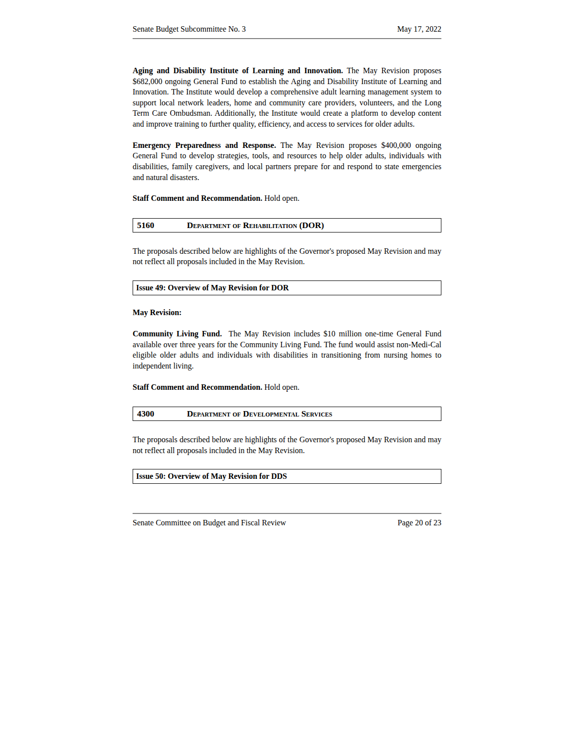Senate Budget Subcommittee No. 3 May 17, 2022
Aging and Disability Institute of Learning and Innovation. The May Revision proposes $682,000 ongoing General Fund to establish the Aging and Disability Institute of Learning and Innovation. The Institute would develop a comprehensive adult learning management system to support local network leaders, home and community care providers, volunteers, and the Long Term Care Ombudsman. Additionally, the Institute would create a platform to develop content and improve training to further quality, efficiency, and access to services for older adults.
Emergency Preparedness and Response. The May Revision proposes $400,000 ongoing General Fund to develop strategies, tools, and resources to help older adults, individuals with disabilities, family caregivers, and local partners prepare for and respond to state emergencies and natural disasters.
Staff Comment and Recommendation. Hold open.
5160 Department of Rehabilitation (DOR)
The proposals described below are highlights of the Governor's proposed May Revision and may not reflect all proposals included in the May Revision.
Issue 49: Overview of May Revision for DOR
May Revision:
Community Living Fund. The May Revision includes $10 million one-time General Fund available over three years for the Community Living Fund. The fund would assist non-Medi-Cal eligible older adults and individuals with disabilities in transitioning from nursing homes to independent living.
Staff Comment and Recommendation. Hold open.
4300 Department of Developmental Services
The proposals described below are highlights of the Governor's proposed May Revision and may not reflect all proposals included in the May Revision.
Issue 50: Overview of May Revision for DDS
Senate Committee on Budget and Fiscal Review Page 20 of 23